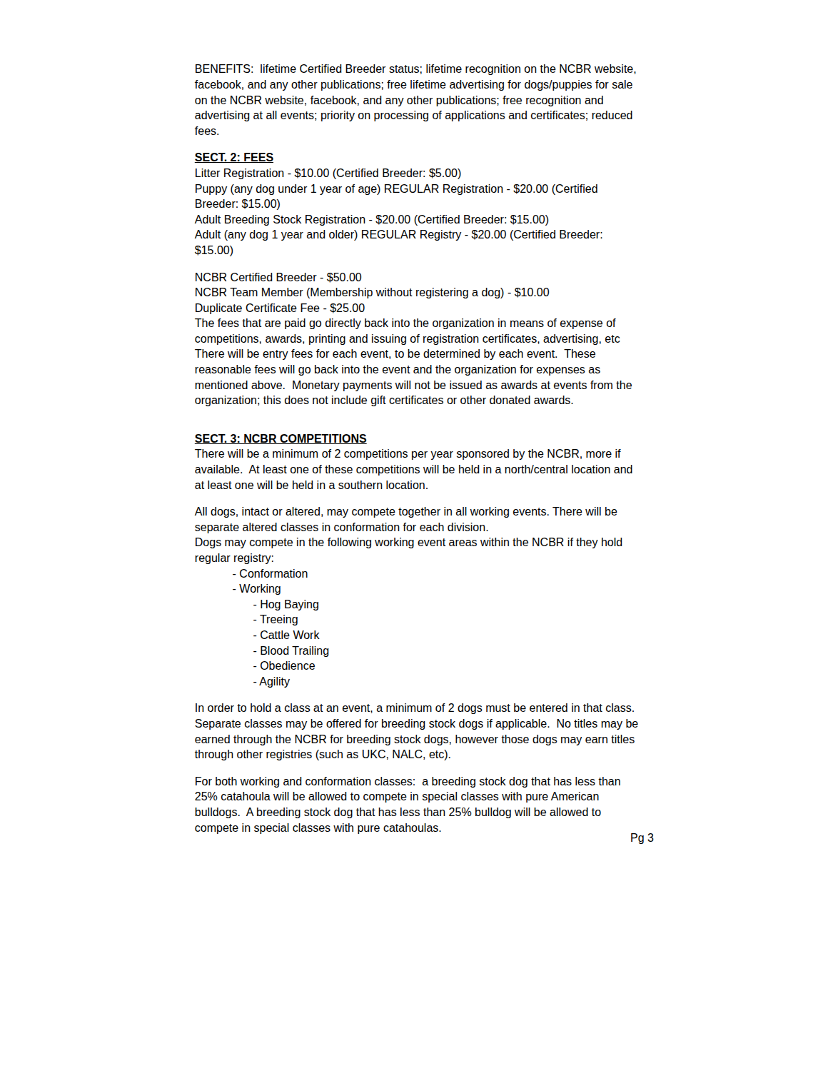BENEFITS: lifetime Certified Breeder status; lifetime recognition on the NCBR website, facebook, and any other publications; free lifetime advertising for dogs/puppies for sale on the NCBR website, facebook, and any other publications; free recognition and advertising at all events; priority on processing of applications and certificates; reduced fees.
SECT. 2: FEES
Litter Registration - $10.00 (Certified Breeder: $5.00)
Puppy (any dog under 1 year of age) REGULAR Registration - $20.00 (Certified Breeder: $15.00)
Adult Breeding Stock Registration - $20.00 (Certified Breeder: $15.00)
Adult (any dog 1 year and older) REGULAR Registry - $20.00 (Certified Breeder: $15.00)
NCBR Certified Breeder - $50.00
NCBR Team Member (Membership without registering a dog) - $10.00
Duplicate Certificate Fee - $25.00
The fees that are paid go directly back into the organization in means of expense of competitions, awards, printing and issuing of registration certificates, advertising, etc
There will be entry fees for each event, to be determined by each event. These reasonable fees will go back into the event and the organization for expenses as mentioned above. Monetary payments will not be issued as awards at events from the organization; this does not include gift certificates or other donated awards.
SECT. 3: NCBR COMPETITIONS
There will be a minimum of 2 competitions per year sponsored by the NCBR, more if available. At least one of these competitions will be held in a north/central location and at least one will be held in a southern location.
All dogs, intact or altered, may compete together in all working events. There will be separate altered classes in conformation for each division.
Dogs may compete in the following working event areas within the NCBR if they hold regular registry:
- Conformation
- Working
- Hog Baying
- Treeing
- Cattle Work
- Blood Trailing
- Obedience
- Agility
In order to hold a class at an event, a minimum of 2 dogs must be entered in that class. Separate classes may be offered for breeding stock dogs if applicable. No titles may be earned through the NCBR for breeding stock dogs, however those dogs may earn titles through other registries (such as UKC, NALC, etc).
For both working and conformation classes: a breeding stock dog that has less than 25% catahoula will be allowed to compete in special classes with pure American bulldogs. A breeding stock dog that has less than 25% bulldog will be allowed to compete in special classes with pure catahoulas.
Pg 3